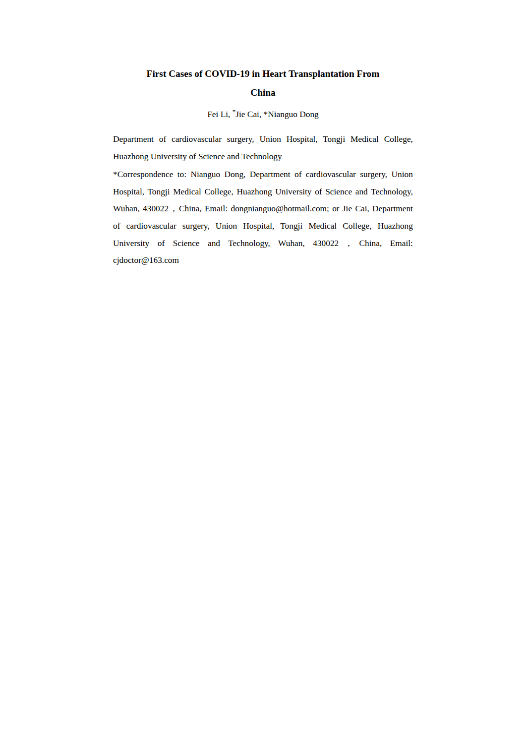First Cases of COVID-19 in Heart Transplantation From
China
Fei Li, *Jie Cai, *Nianguo Dong
Department of cardiovascular surgery, Union Hospital, Tongji Medical College, Huazhong University of Science and Technology
*Correspondence to: Nianguo Dong, Department of cardiovascular surgery, Union Hospital, Tongji Medical College, Huazhong University of Science and Technology, Wuhan, 430022，China, Email: dongnianguo@hotmail.com; or Jie Cai, Department of cardiovascular surgery, Union Hospital, Tongji Medical College, Huazhong University of Science and Technology, Wuhan, 430022，China, Email: cjdoctor@163.com